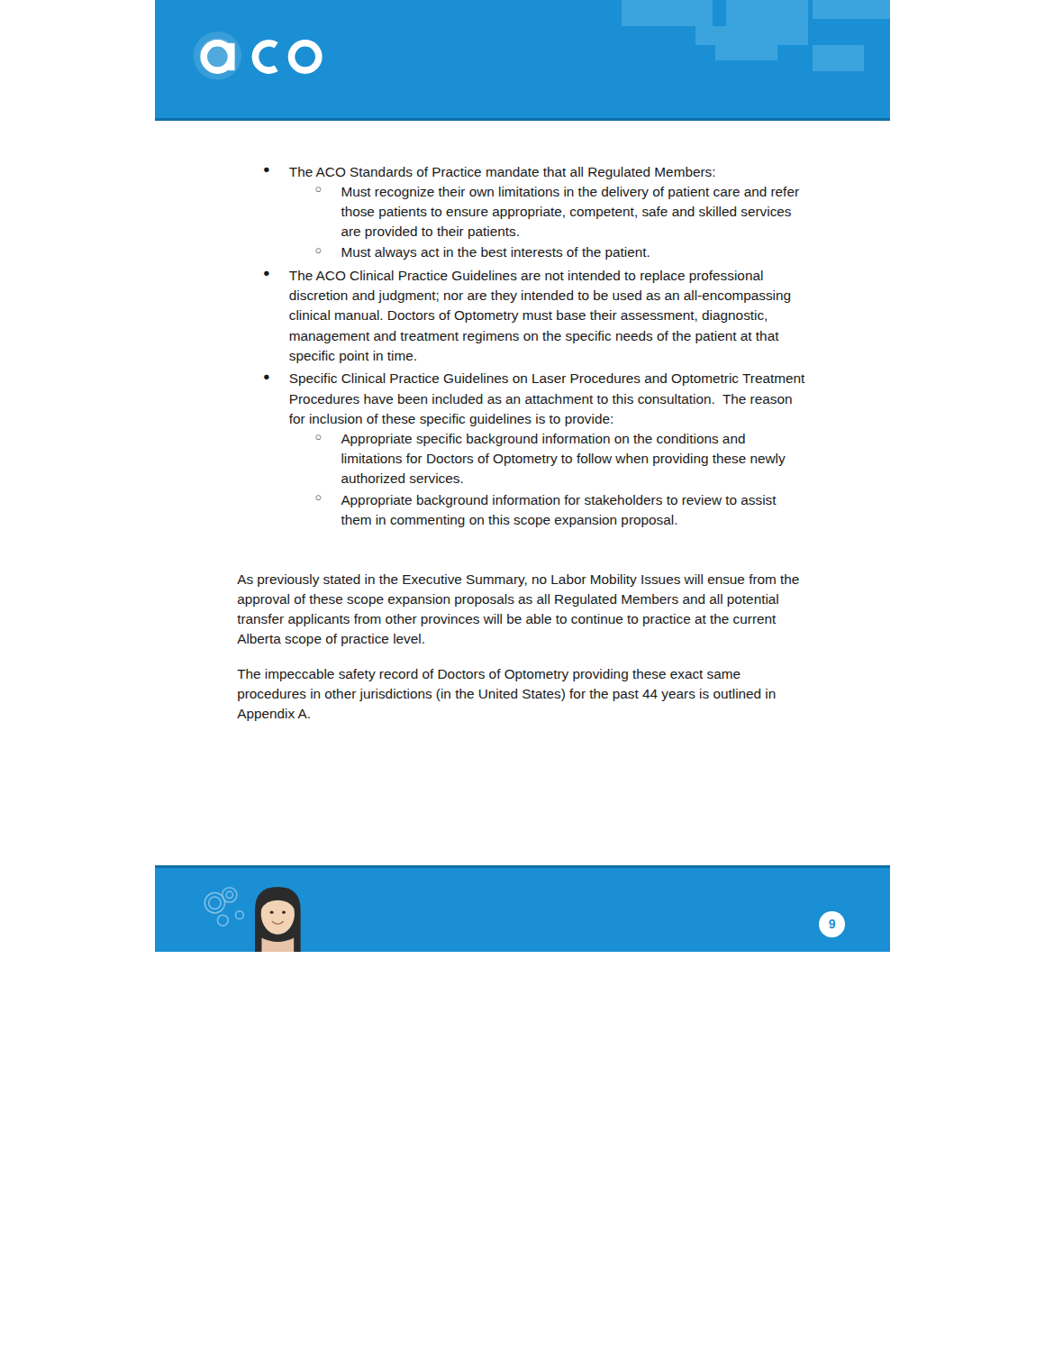The ACO Standards of Practice mandate that all Regulated Members:
Must recognize their own limitations in the delivery of patient care and refer those patients to ensure appropriate, competent, safe and skilled services are provided to their patients.
Must always act in the best interests of the patient.
The ACO Clinical Practice Guidelines are not intended to replace professional discretion and judgment; nor are they intended to be used as an all-encompassing clinical manual. Doctors of Optometry must base their assessment, diagnostic, management and treatment regimens on the specific needs of the patient at that specific point in time.
Specific Clinical Practice Guidelines on Laser Procedures and Optometric Treatment Procedures have been included as an attachment to this consultation. The reason for inclusion of these specific guidelines is to provide:
Appropriate specific background information on the conditions and limitations for Doctors of Optometry to follow when providing these newly authorized services.
Appropriate background information for stakeholders to review to assist them in commenting on this scope expansion proposal.
As previously stated in the Executive Summary, no Labor Mobility Issues will ensue from the approval of these scope expansion proposals as all Regulated Members and all potential transfer applicants from other provinces will be able to continue to practice at the current Alberta scope of practice level.
The impeccable safety record of Doctors of Optometry providing these exact same procedures in other jurisdictions (in the United States) for the past 44 years is outlined in Appendix A.
9